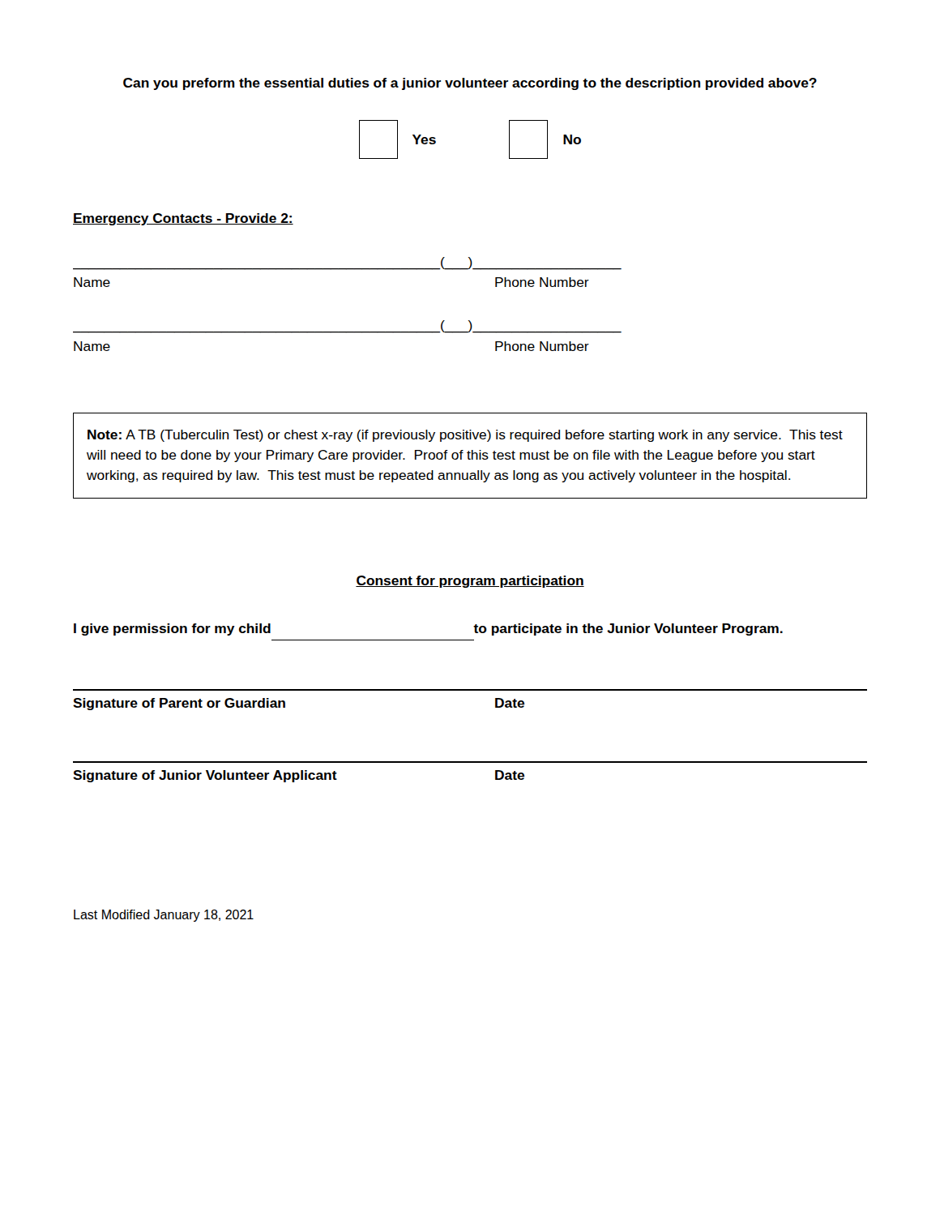Can you preform the essential duties of a junior volunteer according to the description provided above?
Yes No
Emergency Contacts - Provide 2:
_______________________________________________(___)___________________
Name Phone Number
_______________________________________________(___)___________________
Name Phone Number
Note: A TB (Tuberculin Test) or chest x-ray (if previously positive) is required before starting work in any service. This test will need to be done by your Primary Care provider. Proof of this test must be on file with the League before you start working, as required by law. This test must be repeated annually as long as you actively volunteer in the hospital.
Consent for program participation
I give permission for my child to participate in the Junior Volunteer Program.
Signature of Parent or Guardian Date
Signature of Junior Volunteer Applicant Date
Last Modified January 18, 2021